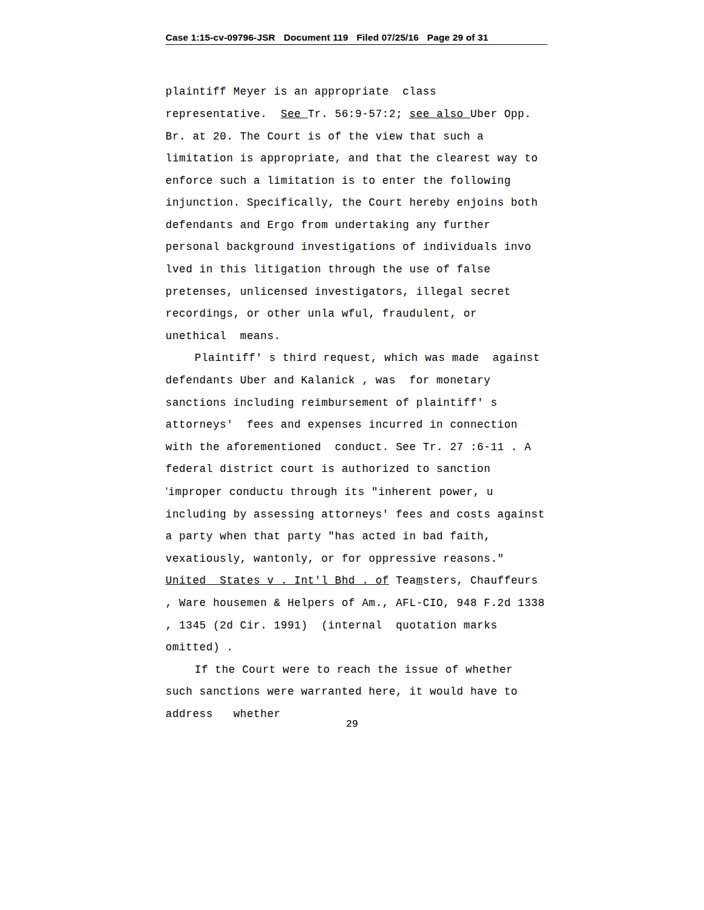Case 1:15-cv-09796-JSR Document 119 Filed 07/25/16 Page 29 of 31
plaintiff Meyer is an appropriate class representative. See Tr. 56:9-57:2; see also Uber Opp. Br. at 20. The Court is of the view that such a limitation is appropriate, and that the clearest way to enforce such a limitation is to enter the following injunction. Specifically, the Court hereby enjoins both defendants and Ergo from undertaking any further personal background investigations of individuals invo lved in this litigation through the use of false pretenses, unlicensed investigators, illegal secret recordings, or other unla wful, fraudulent, or unethical means.
Plaintiff' s third request, which was made against defendants Uber and Kalanick , was for monetary sanctions including reimbursement of plaintiff' s attorneys' fees and expenses incurred in connection with the aforementioned conduct. See Tr. 27 :6-11 . A federal district court is authorized to sanction ‘improper conductu through its "inherent power, u including by assessing attorneys' fees and costs against a party when that party "has acted in bad faith, vexatiously, wantonly, or for oppressive reasons." United States v . Int'l Bhd . of Teamsters, Chauffeurs , Ware housemen & Helpers of Am., AFL-CIO, 948 F.2d 1338 , 1345 (2d Cir. 1991) (internal quotation marks omitted) .
If the Court were to reach the issue of whether such sanctions were warranted here, it would have to address whether
29